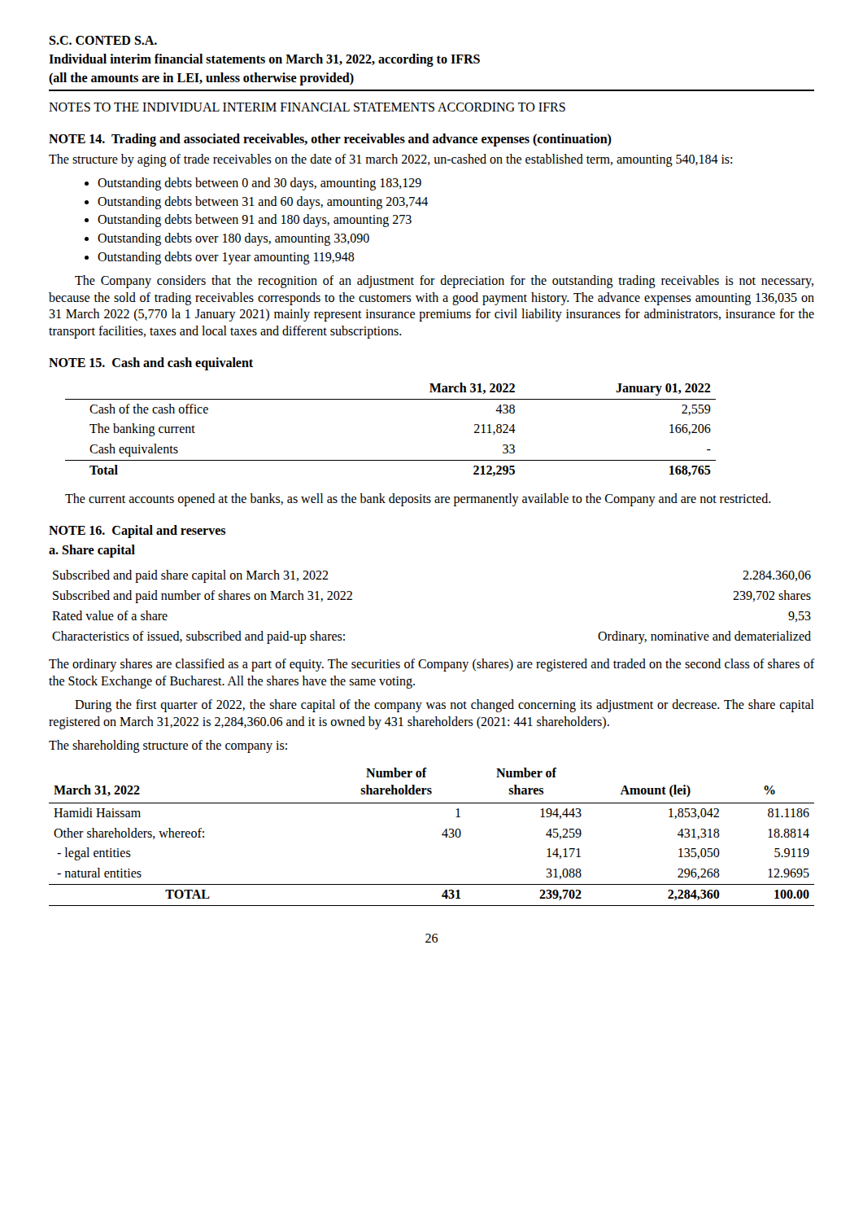S.C. CONTED S.A.
Individual interim financial statements on March 31, 2022, according to IFRS
(all the amounts are in LEI, unless otherwise provided)
NOTES TO THE INDIVIDUAL INTERIM FINANCIAL STATEMENTS ACCORDING TO IFRS
NOTE 14. Trading and associated receivables, other receivables and advance expenses (continuation)
The structure by aging of trade receivables on the date of 31 march 2022, un-cashed on the established term, amounting 540,184 is:
Outstanding debts between 0 and 30 days, amounting 183,129
Outstanding debts between 31 and 60 days, amounting 203,744
Outstanding debts between 91 and 180 days, amounting 273
Outstanding debts over 180 days, amounting 33,090
Outstanding debts over 1year amounting 119,948
The Company considers that the recognition of an adjustment for depreciation for the outstanding trading receivables is not necessary, because the sold of trading receivables corresponds to the customers with a good payment history. The advance expenses amounting 136,035 on 31 March 2022 (5,770 la 1 January 2021) mainly represent insurance premiums for civil liability insurances for administrators, insurance for the transport facilities, taxes and local taxes and different subscriptions.
NOTE 15. Cash and cash equivalent
| | March 31, 2022 | January 01, 2022 |
| --- | --- | --- |
| Cash of the cash office | 438 | 2,559 |
| The banking current | 211,824 | 166,206 |
| Cash equivalents | 33 | - |
| Total | 212,295 | 168,765 |
The current accounts opened at the banks, as well as the bank deposits are permanently available to the Company and are not restricted.
NOTE 16. Capital and reserves
a. Share capital
| Subscribed and paid share capital on March 31, 2022 | 2.284.360,06 |
| Subscribed and paid number of shares on March 31, 2022 | 239,702 shares |
| Rated value of a share | 9,53 |
| Characteristics of issued, subscribed and paid-up shares: | Ordinary, nominative and dematerialized |
The ordinary shares are classified as a part of equity. The securities of Company (shares) are registered and traded on the second class of shares of the Stock Exchange of Bucharest. All the shares have the same voting.
During the first quarter of 2022, the share capital of the company was not changed concerning its adjustment or decrease. The share capital registered on March 31,2022 is 2,284,360.06 and it is owned by 431 shareholders (2021: 441 shareholders).
The shareholding structure of the company is:
| March 31, 2022 | Number of shareholders | Number of shares | Amount (lei) | % |
| --- | --- | --- | --- | --- |
| Hamidi Haissam | 1 | 194,443 | 1,853,042 | 81.1186 |
| Other shareholders, whereof: | 430 | 45,259 | 431,318 | 18.8814 |
| - legal entities | | 14,171 | 135,050 | 5.9119 |
| - natural entities | | 31,088 | 296,268 | 12.9695 |
| TOTAL | 431 | 239,702 | 2,284,360 | 100.00 |
26